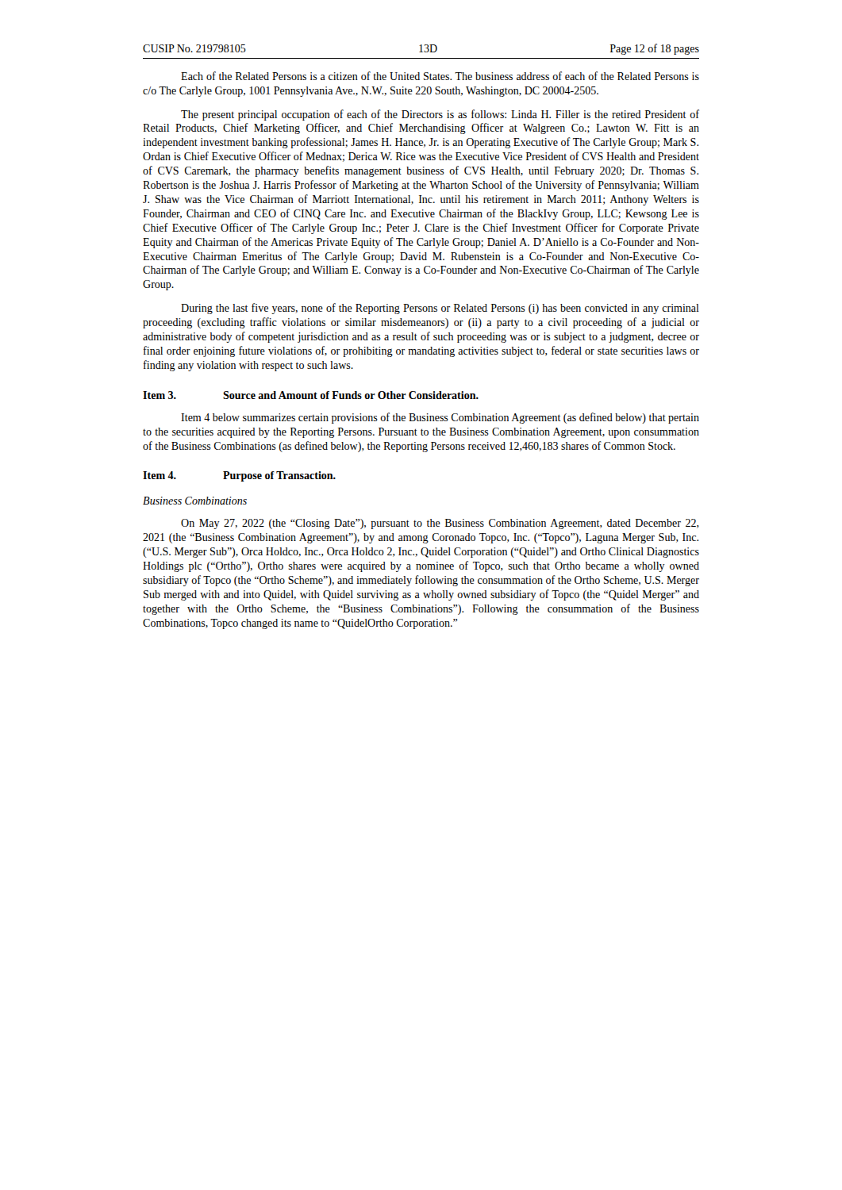CUSIP No. 219798105
13D
Page 12 of 18 pages
Each of the Related Persons is a citizen of the United States. The business address of each of the Related Persons is c/o The Carlyle Group, 1001 Pennsylvania Ave., N.W., Suite 220 South, Washington, DC 20004-2505.
The present principal occupation of each of the Directors is as follows: Linda H. Filler is the retired President of Retail Products, Chief Marketing Officer, and Chief Merchandising Officer at Walgreen Co.; Lawton W. Fitt is an independent investment banking professional; James H. Hance, Jr. is an Operating Executive of The Carlyle Group; Mark S. Ordan is Chief Executive Officer of Mednax; Derica W. Rice was the Executive Vice President of CVS Health and President of CVS Caremark, the pharmacy benefits management business of CVS Health, until February 2020; Dr. Thomas S. Robertson is the Joshua J. Harris Professor of Marketing at the Wharton School of the University of Pennsylvania; William J. Shaw was the Vice Chairman of Marriott International, Inc. until his retirement in March 2011; Anthony Welters is Founder, Chairman and CEO of CINQ Care Inc. and Executive Chairman of the BlackIvy Group, LLC; Kewsong Lee is Chief Executive Officer of The Carlyle Group Inc.; Peter J. Clare is the Chief Investment Officer for Corporate Private Equity and Chairman of the Americas Private Equity of The Carlyle Group; Daniel A. D’Aniello is a Co-Founder and Non-Executive Chairman Emeritus of The Carlyle Group; David M. Rubenstein is a Co-Founder and Non-Executive Co-Chairman of The Carlyle Group; and William E. Conway is a Co-Founder and Non-Executive Co-Chairman of The Carlyle Group.
During the last five years, none of the Reporting Persons or Related Persons (i) has been convicted in any criminal proceeding (excluding traffic violations or similar misdemeanors) or (ii) a party to a civil proceeding of a judicial or administrative body of competent jurisdiction and as a result of such proceeding was or is subject to a judgment, decree or final order enjoining future violations of, or prohibiting or mandating activities subject to, federal or state securities laws or finding any violation with respect to such laws.
Item 3.
Source and Amount of Funds or Other Consideration.
Item 4 below summarizes certain provisions of the Business Combination Agreement (as defined below) that pertain to the securities acquired by the Reporting Persons. Pursuant to the Business Combination Agreement, upon consummation of the Business Combinations (as defined below), the Reporting Persons received 12,460,183 shares of Common Stock.
Item 4.
Purpose of Transaction.
Business Combinations
On May 27, 2022 (the “Closing Date”), pursuant to the Business Combination Agreement, dated December 22, 2021 (the “Business Combination Agreement”), by and among Coronado Topco, Inc. (“Topco”), Laguna Merger Sub, Inc. (“U.S. Merger Sub”), Orca Holdco, Inc., Orca Holdco 2, Inc., Quidel Corporation (“Quidel”) and Ortho Clinical Diagnostics Holdings plc (“Ortho”), Ortho shares were acquired by a nominee of Topco, such that Ortho became a wholly owned subsidiary of Topco (the “Ortho Scheme”), and immediately following the consummation of the Ortho Scheme, U.S. Merger Sub merged with and into Quidel, with Quidel surviving as a wholly owned subsidiary of Topco (the “Quidel Merger” and together with the Ortho Scheme, the “Business Combinations”). Following the consummation of the Business Combinations, Topco changed its name to “QuidelOrtho Corporation.”